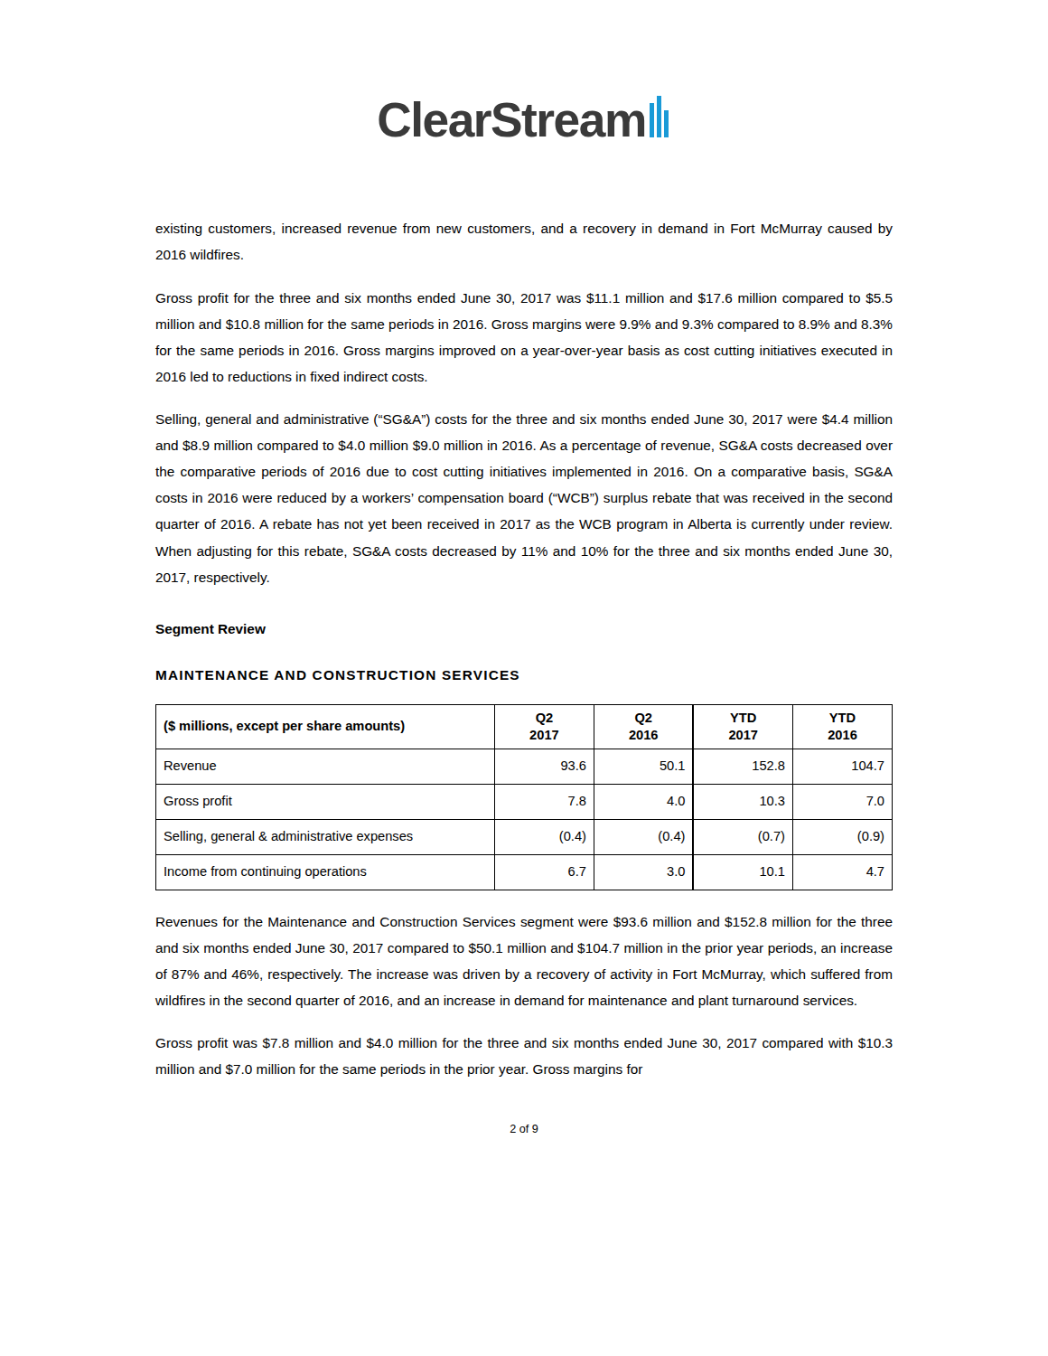ClearStream
existing customers, increased revenue from new customers, and a recovery in demand in Fort McMurray caused by 2016 wildfires.
Gross profit for the three and six months ended June 30, 2017 was $11.1 million and $17.6 million compared to $5.5 million and $10.8 million for the same periods in 2016. Gross margins were 9.9% and 9.3% compared to 8.9% and 8.3% for the same periods in 2016. Gross margins improved on a year-over-year basis as cost cutting initiatives executed in 2016 led to reductions in fixed indirect costs.
Selling, general and administrative (“SG&A”) costs for the three and six months ended June 30, 2017 were $4.4 million and $8.9 million compared to $4.0 million $9.0 million in 2016. As a percentage of revenue, SG&A costs decreased over the comparative periods of 2016 due to cost cutting initiatives implemented in 2016. On a comparative basis, SG&A costs in 2016 were reduced by a workers’ compensation board (“WCB”) surplus rebate that was received in the second quarter of 2016. A rebate has not yet been received in 2017 as the WCB program in Alberta is currently under review. When adjusting for this rebate, SG&A costs decreased by 11% and 10% for the three and six months ended June 30, 2017, respectively.
Segment Review
MAINTENANCE AND CONSTRUCTION SERVICES
| ($ millions, except per share amounts) | Q2 2017 | Q2 2016 | YTD 2017 | YTD 2016 |
| --- | --- | --- | --- | --- |
| Revenue | 93.6 | 50.1 | 152.8 | 104.7 |
| Gross profit | 7.8 | 4.0 | 10.3 | 7.0 |
| Selling, general & administrative expenses | (0.4) | (0.4) | (0.7) | (0.9) |
| Income from continuing operations | 6.7 | 3.0 | 10.1 | 4.7 |
Revenues for the Maintenance and Construction Services segment were $93.6 million and $152.8 million for the three and six months ended June 30, 2017 compared to $50.1 million and $104.7 million in the prior year periods, an increase of 87% and 46%, respectively. The increase was driven by a recovery of activity in Fort McMurray, which suffered from wildfires in the second quarter of 2016, and an increase in demand for maintenance and plant turnaround services.
Gross profit was $7.8 million and $4.0 million for the three and six months ended June 30, 2017 compared with $10.3 million and $7.0 million for the same periods in the prior year. Gross margins for
2 of 9